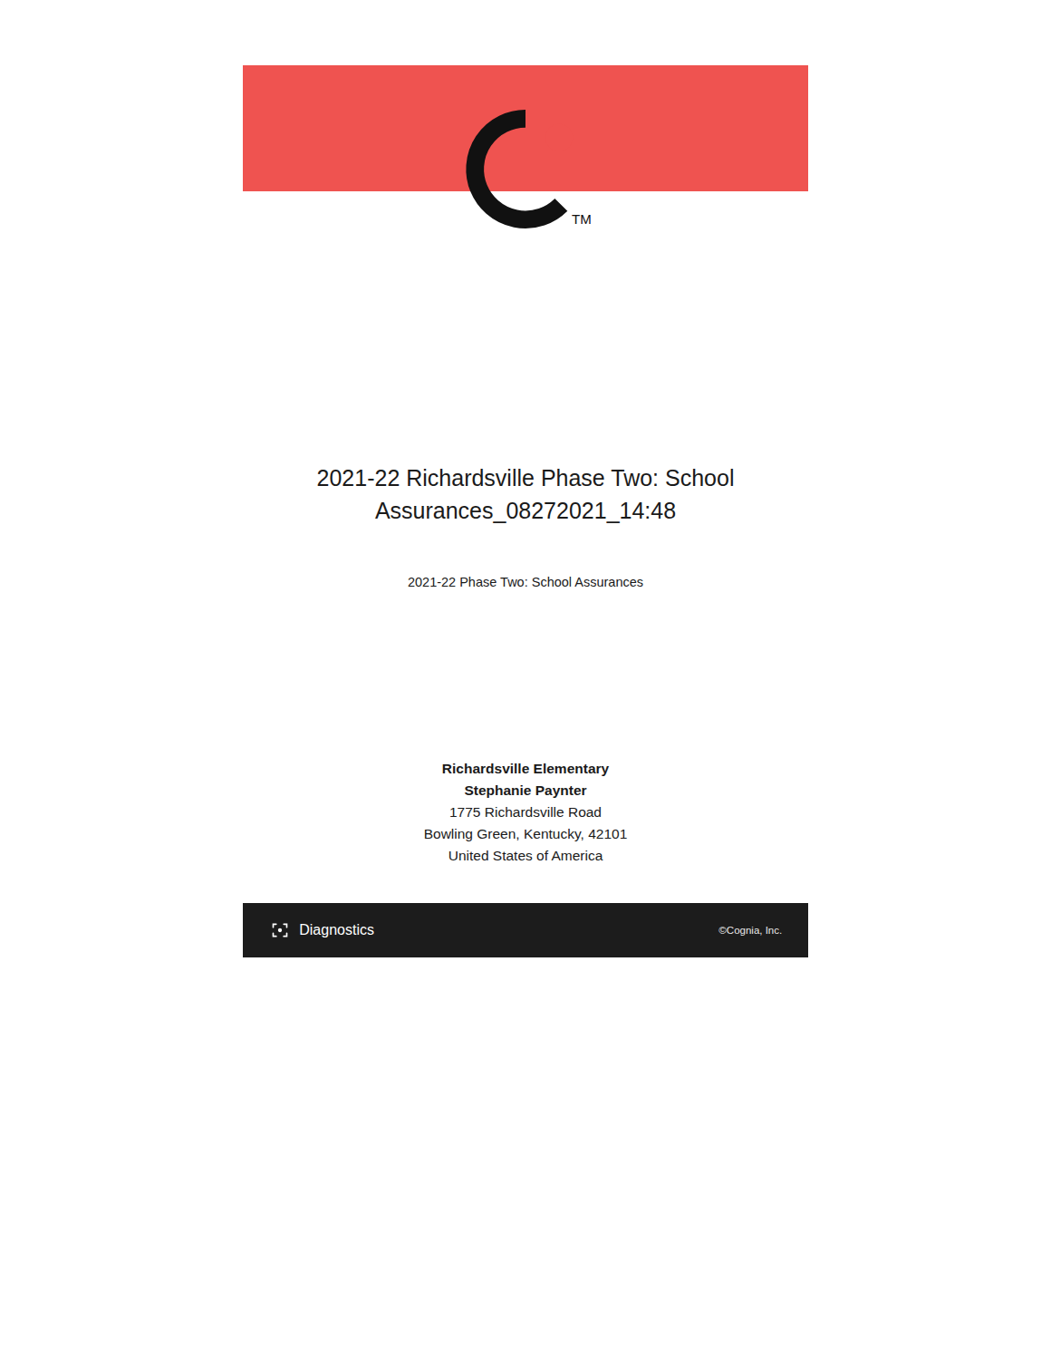TM
2021-22 Richardsville Phase Two: School Assurances_08272021_14:48
2021-22 Phase Two: School Assurances
Richardsville Elementary
Stephanie Paynter
1775 Richardsville Road
Bowling Green, Kentucky, 42101
United States of America
Diagnostics
©Cognia, Inc.